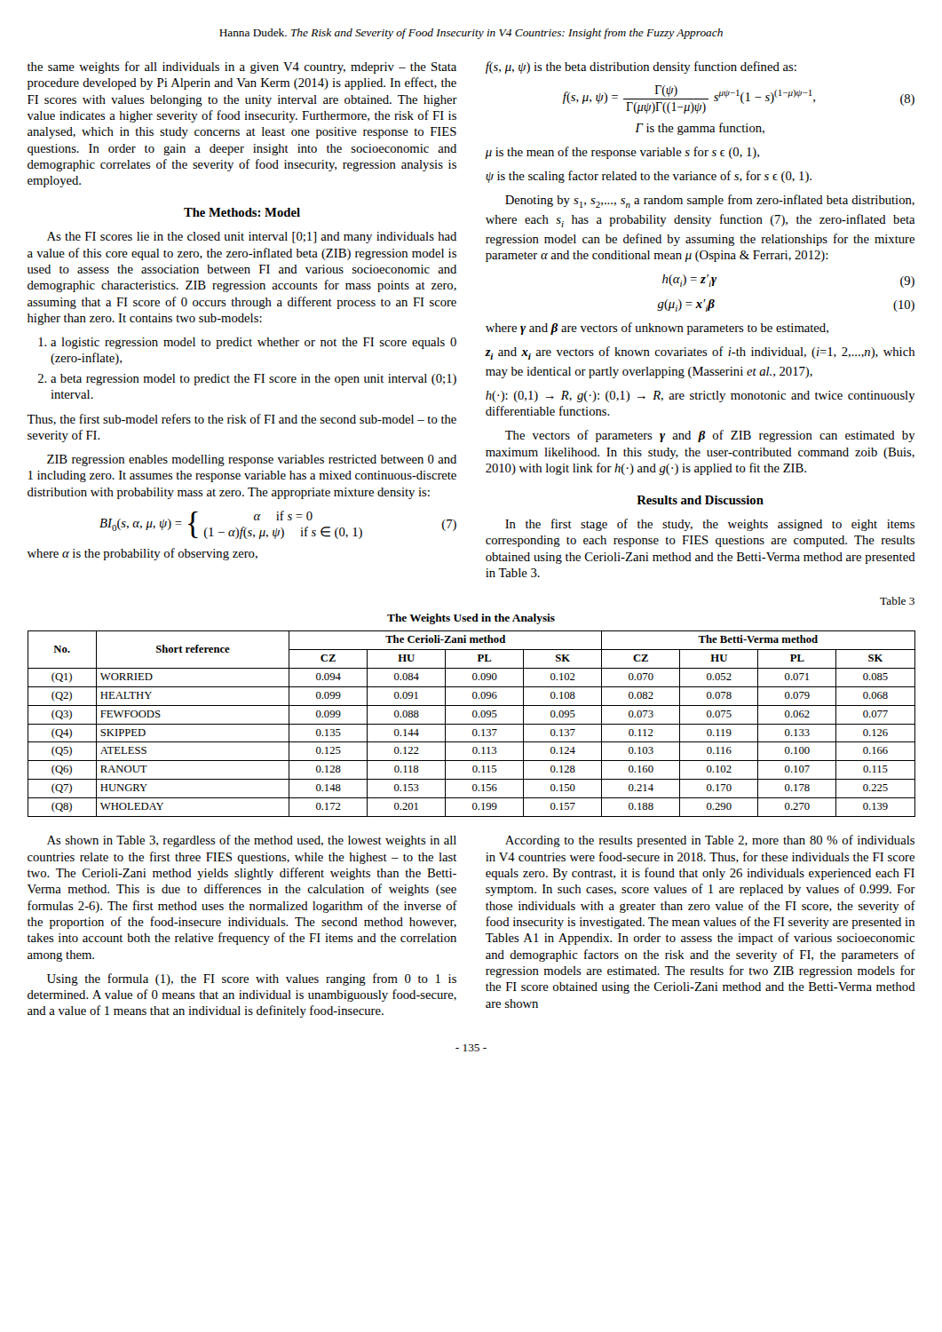Hanna Dudek. The Risk and Severity of Food Insecurity in V4 Countries: Insight from the Fuzzy Approach
the same weights for all individuals in a given V4 country, mdepriv – the Stata procedure developed by Pi Alperin and Van Kerm (2014) is applied. In effect, the FI scores with values belonging to the unity interval are obtained. The higher value indicates a higher severity of food insecurity. Furthermore, the risk of FI is analysed, which in this study concerns at least one positive response to FIES questions. In order to gain a deeper insight into the socioeconomic and demographic correlates of the severity of food insecurity, regression analysis is employed.
The Methods: Model
As the FI scores lie in the closed unit interval [0;1] and many individuals had a value of this core equal to zero, the zero-inflated beta (ZIB) regression model is used to assess the association between FI and various socioeconomic and demographic characteristics. ZIB regression accounts for mass points at zero, assuming that a FI score of 0 occurs through a different process to an FI score higher than zero. It contains two sub-models:
a logistic regression model to predict whether or not the FI score equals 0 (zero-inflate),
a beta regression model to predict the FI score in the open unit interval (0;1) interval.
Thus, the first sub-model refers to the risk of FI and the second sub-model – to the severity of FI.
ZIB regression enables modelling response variables restricted between 0 and 1 including zero. It assumes the response variable has a mixed continuous-discrete distribution with probability mass at zero. The appropriate mixture density is:
BI0(s, α, μ, ψ) = {
αif s = 0
(1 − α)f(s, μ, ψ)if s ∈ (0, 1)
(7)
where α is the probability of observing zero,
f(s, μ, ψ) is the beta distribution density function defined as:
f(s, μ, ψ) = Γ(ψ) Γ(μψ)Γ((1−μ)ψ) sμψ−1(1 − s)(1−μ)ψ−1,
(8)
Γ is the gamma function,
μ is the mean of the response variable s for s ϵ (0, 1),
ψ is the scaling factor related to the variance of s, for s ϵ (0, 1).
Denoting by s1, s2,..., sn a random sample from zero-inflated beta distribution, where each si has a probability density function (7), the zero-inflated beta regression model can be defined by assuming the relationships for the mixture parameter α and the conditional mean μ (Ospina & Ferrari, 2012):
h(αi) = z′i γ
(9)
g(μi) = x′i β
(10)
where γ and β are vectors of unknown parameters to be estimated,
zi and xi are vectors of known covariates of i-th individual, (i=1, 2,...,n), which may be identical or partly overlapping (Masserini et al., 2017),
h(·): (0,1) → R, g(·): (0,1) → R, are strictly monotonic and twice continuously differentiable functions.
The vectors of parameters γ and β of ZIB regression can estimated by maximum likelihood. In this study, the user-contributed command zoib (Buis, 2010) with logit link for h(·) and g(·) is applied to fit the ZIB.
Results and Discussion
In the first stage of the study, the weights assigned to eight items corresponding to each response to FIES questions are computed. The results obtained using the Cerioli-Zani method and the Betti-Verma method are presented in Table 3.
Table 3
The Weights Used in the Analysis
| No. | Short reference | The Cerioli-Zani method | The Betti-Verma method |
| --- | --- | --- | --- |
| CZ | HU | PL | SK | CZ | HU | PL | SK |
| (Q1) | WORRIED | 0.094 | 0.084 | 0.090 | 0.102 | 0.070 | 0.052 | 0.071 | 0.085 |
| (Q2) | HEALTHY | 0.099 | 0.091 | 0.096 | 0.108 | 0.082 | 0.078 | 0.079 | 0.068 |
| (Q3) | FEWFOODS | 0.099 | 0.088 | 0.095 | 0.095 | 0.073 | 0.075 | 0.062 | 0.077 |
| (Q4) | SKIPPED | 0.135 | 0.144 | 0.137 | 0.137 | 0.112 | 0.119 | 0.133 | 0.126 |
| (Q5) | ATELESS | 0.125 | 0.122 | 0.113 | 0.124 | 0.103 | 0.116 | 0.100 | 0.166 |
| (Q6) | RANOUT | 0.128 | 0.118 | 0.115 | 0.128 | 0.160 | 0.102 | 0.107 | 0.115 |
| (Q7) | HUNGRY | 0.148 | 0.153 | 0.156 | 0.150 | 0.214 | 0.170 | 0.178 | 0.225 |
| (Q8) | WHOLEDAY | 0.172 | 0.201 | 0.199 | 0.157 | 0.188 | 0.290 | 0.270 | 0.139 |
As shown in Table 3, regardless of the method used, the lowest weights in all countries relate to the first three FIES questions, while the highest – to the last two. The Cerioli-Zani method yields slightly different weights than the Betti-Verma method. This is due to differences in the calculation of weights (see formulas 2-6). The first method uses the normalized logarithm of the inverse of the proportion of the food-insecure individuals. The second method however, takes into account both the relative frequency of the FI items and the correlation among them.
Using the formula (1), the FI score with values ranging from 0 to 1 is determined. A value of 0 means that an individual is unambiguously food-secure, and a value of 1 means that an individual is definitely food-insecure.
According to the results presented in Table 2, more than 80 % of individuals in V4 countries were food-secure in 2018. Thus, for these individuals the FI score equals zero. By contrast, it is found that only 26 individuals experienced each FI symptom. In such cases, score values of 1 are replaced by values of 0.999. For those individuals with a greater than zero value of the FI score, the severity of food insecurity is investigated. The mean values of the FI severity are presented in Tables A1 in Appendix. In order to assess the impact of various socioeconomic and demographic factors on the risk and the severity of FI, the parameters of regression models are estimated. The results for two ZIB regression models for the FI score obtained using the Cerioli-Zani method and the Betti-Verma method are shown
- 135 -